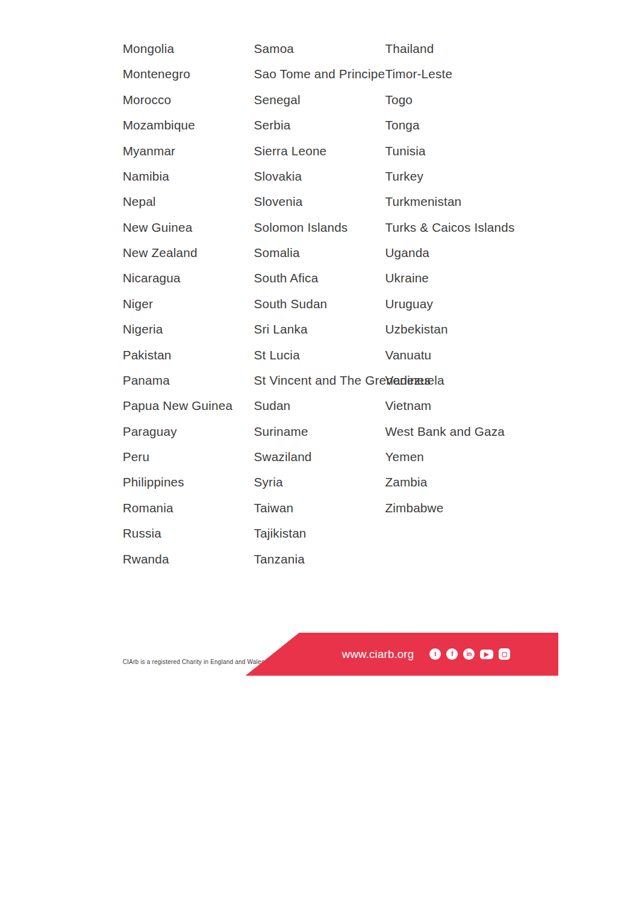Mongolia
Montenegro
Morocco
Mozambique
Myanmar
Namibia
Nepal
New Guinea
New Zealand
Nicaragua
Niger
Nigeria
Pakistan
Panama
Papua New Guinea
Paraguay
Peru
Philippines
Romania
Russia
Rwanda
Samoa
Sao Tome and Principe
Senegal
Serbia
Sierra Leone
Slovakia
Slovenia
Solomon Islands
Somalia
South Afica
South Sudan
Sri Lanka
St Lucia
St Vincent and The Grenadines
Sudan
Suriname
Swaziland
Syria
Taiwan
Tajikistan
Tanzania
Thailand
Timor-Leste
Togo
Tonga
Tunisia
Turkey
Turkmenistan
Turks & Caicos Islands
Uganda
Ukraine
Uruguay
Uzbekistan
Vanuatu
Venezuela
Vietnam
West Bank and Gaza
Yemen
Zambia
Zimbabwe
CIArb is a registered Charity in England and Wales, No: 803725
www.ciarb.org t f in ▶ ▢